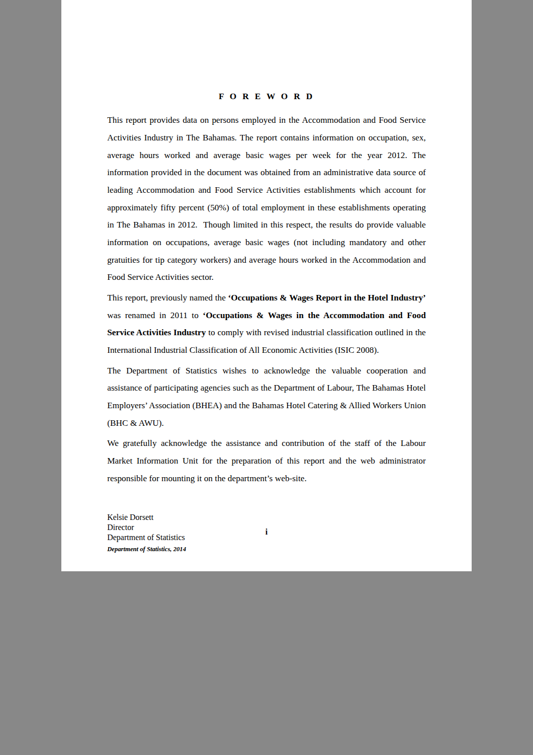F O R E W O R D
This report provides data on persons employed in the Accommodation and Food Service Activities Industry in The Bahamas. The report contains information on occupation, sex, average hours worked and average basic wages per week for the year 2012. The information provided in the document was obtained from an administrative data source of leading Accommodation and Food Service Activities establishments which account for approximately fifty percent (50%) of total employment in these establishments operating in The Bahamas in 2012. Though limited in this respect, the results do provide valuable information on occupations, average basic wages (not including mandatory and other gratuities for tip category workers) and average hours worked in the Accommodation and Food Service Activities sector.
This report, previously named the ‘Occupations & Wages Report in the Hotel Industry’ was renamed in 2011 to ‘Occupations & Wages in the Accommodation and Food Service Activities Industry to comply with revised industrial classification outlined in the International Industrial Classification of All Economic Activities (ISIC 2008).
The Department of Statistics wishes to acknowledge the valuable cooperation and assistance of participating agencies such as the Department of Labour, The Bahamas Hotel Employers’ Association (BHEA) and the Bahamas Hotel Catering & Allied Workers Union (BHC & AWU).
We gratefully acknowledge the assistance and contribution of the staff of the Labour Market Information Unit for the preparation of this report and the web administrator responsible for mounting it on the department’s web-site.
Kelsie Dorsett
Director
Department of Statistics
i
Department of Statistics, 2014